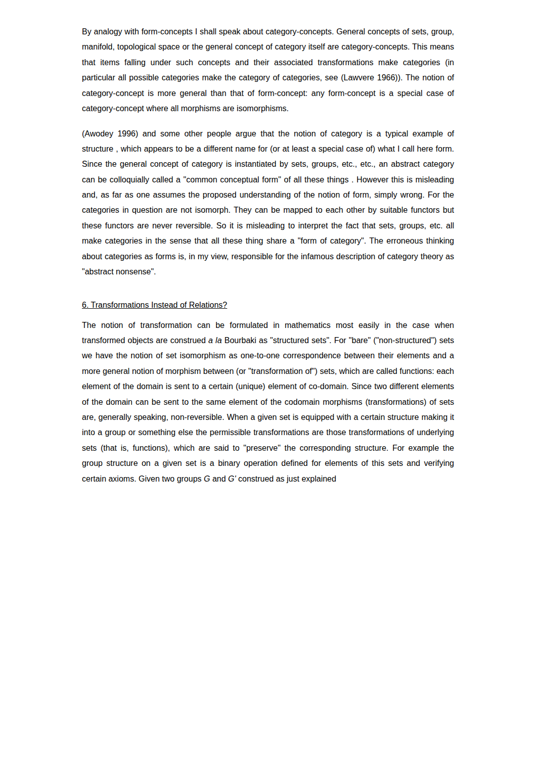By analogy with form-concepts I shall speak about category-concepts. General concepts of sets, group, manifold, topological space or the general concept of category itself are category-concepts. This means that items falling under such concepts and their associated transformations make categories (in particular all possible categories make the category of categories, see (Lawvere 1966)). The notion of category-concept is more general than that of form-concept: any form-concept is a special case of category-concept where all morphisms are isomorphisms.
(Awodey 1996) and some other people argue that the notion of category is a typical example of structure , which appears to be a different name for (or at least a special case of) what I call here form. Since the general concept of category is instantiated by sets, groups, etc., etc., an abstract category can be colloquially called a "common conceptual form" of all these things . However this is misleading and, as far as one assumes the proposed understanding of the notion of form, simply wrong. For the categories in question are not isomorph. They can be mapped to each other by suitable functors but these functors are never reversible. So it is misleading to interpret the fact that sets, groups, etc. all make categories in the sense that all these thing share a "form of category". The erroneous thinking about categories as forms is, in my view, responsible for the infamous description of category theory as "abstract nonsense".
6. Transformations Instead of Relations?
The notion of transformation can be formulated in mathematics most easily in the case when transformed objects are construed a la Bourbaki as "structured sets". For "bare" ("non-structured") sets we have the notion of set isomorphism as one-to-one correspondence between their elements and a more general notion of morphism between (or "transformation of") sets, which are called functions: each element of the domain is sent to a certain (unique) element of co-domain. Since two different elements of the domain can be sent to the same element of the codomain morphisms (transformations) of sets are, generally speaking, non-reversible. When a given set is equipped with a certain structure making it into a group or something else the permissible transformations are those transformations of underlying sets (that is, functions), which are said to "preserve" the corresponding structure. For example the group structure on a given set is a binary operation defined for elements of this sets and verifying certain axioms. Given two groups G and G' construed as just explained